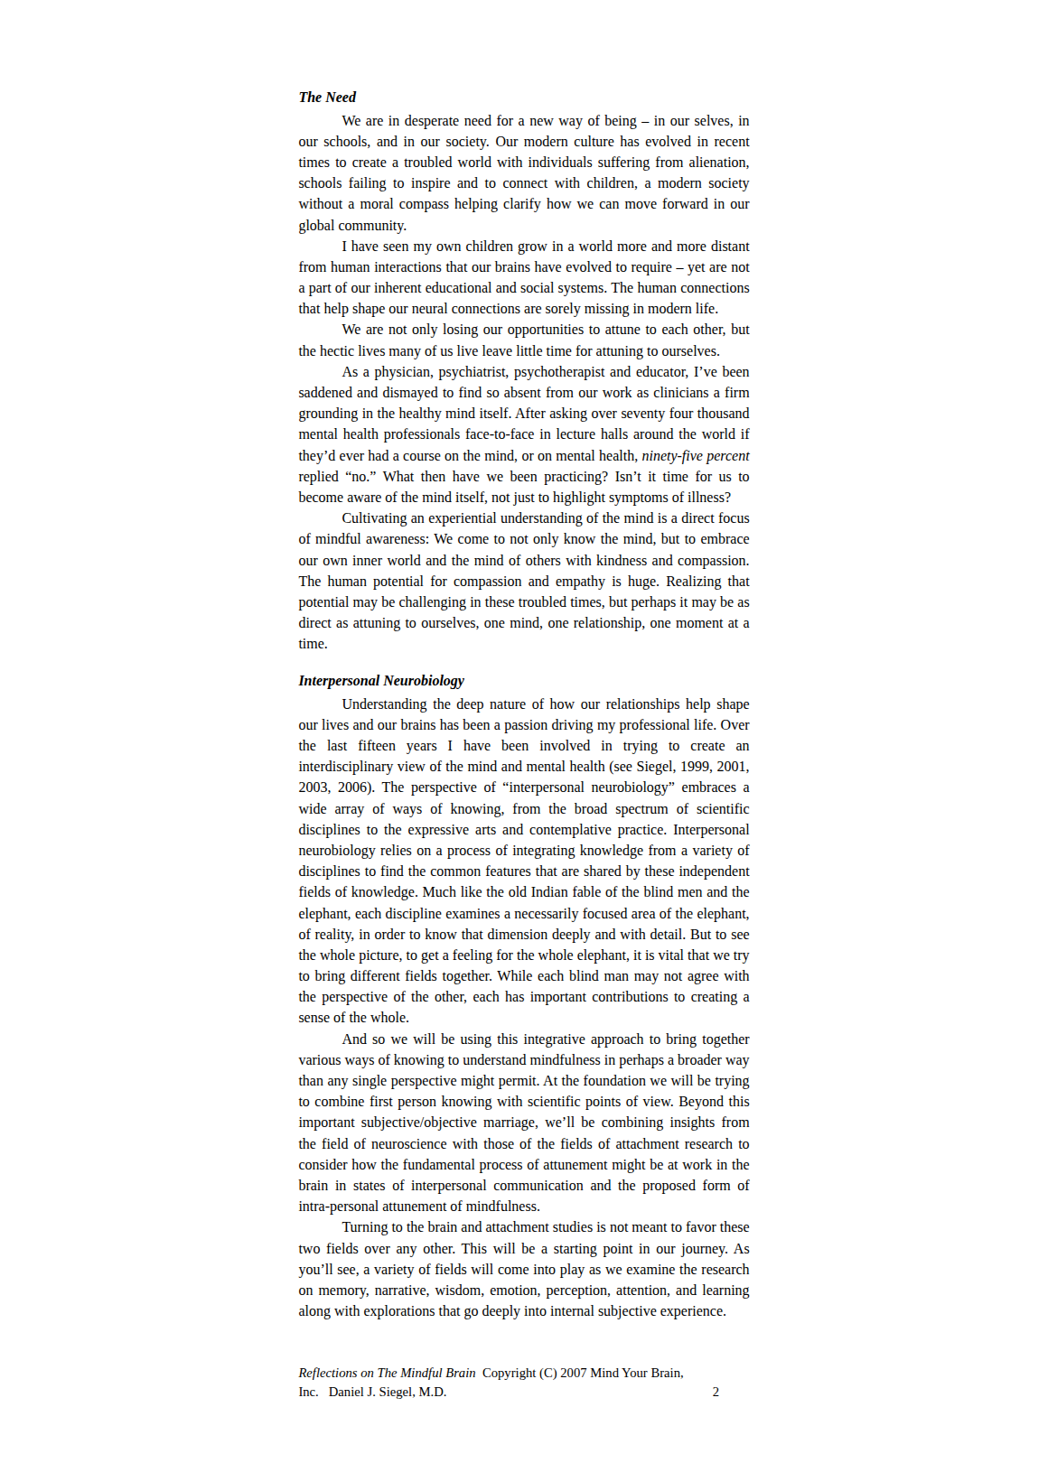The Need
We are in desperate need for a new way of being – in our selves, in our schools, and in our society. Our modern culture has evolved in recent times to create a troubled world with individuals suffering from alienation, schools failing to inspire and to connect with children, a modern society without a moral compass helping clarify how we can move forward in our global community.
I have seen my own children grow in a world more and more distant from human interactions that our brains have evolved to require – yet are not a part of our inherent educational and social systems. The human connections that help shape our neural connections are sorely missing in modern life.
We are not only losing our opportunities to attune to each other, but the hectic lives many of us live leave little time for attuning to ourselves.
As a physician, psychiatrist, psychotherapist and educator, I’ve been saddened and dismayed to find so absent from our work as clinicians a firm grounding in the healthy mind itself. After asking over seventy four thousand mental health professionals face-to-face in lecture halls around the world if they’d ever had a course on the mind, or on mental health, ninety-five percent replied “no.” What then have we been practicing? Isn’t it time for us to become aware of the mind itself, not just to highlight symptoms of illness?
Cultivating an experiential understanding of the mind is a direct focus of mindful awareness: We come to not only know the mind, but to embrace our own inner world and the mind of others with kindness and compassion. The human potential for compassion and empathy is huge. Realizing that potential may be challenging in these troubled times, but perhaps it may be as direct as attuning to ourselves, one mind, one relationship, one moment at a time.
Interpersonal Neurobiology
Understanding the deep nature of how our relationships help shape our lives and our brains has been a passion driving my professional life. Over the last fifteen years I have been involved in trying to create an interdisciplinary view of the mind and mental health (see Siegel, 1999, 2001, 2003, 2006). The perspective of “interpersonal neurobiology” embraces a wide array of ways of knowing, from the broad spectrum of scientific disciplines to the expressive arts and contemplative practice. Interpersonal neurobiology relies on a process of integrating knowledge from a variety of disciplines to find the common features that are shared by these independent fields of knowledge. Much like the old Indian fable of the blind men and the elephant, each discipline examines a necessarily focused area of the elephant, of reality, in order to know that dimension deeply and with detail. But to see the whole picture, to get a feeling for the whole elephant, it is vital that we try to bring different fields together. While each blind man may not agree with the perspective of the other, each has important contributions to creating a sense of the whole.
And so we will be using this integrative approach to bring together various ways of knowing to understand mindfulness in perhaps a broader way than any single perspective might permit. At the foundation we will be trying to combine first person knowing with scientific points of view. Beyond this important subjective/objective marriage, we’ll be combining insights from the field of neuroscience with those of the fields of attachment research to consider how the fundamental process of attunement might be at work in the brain in states of interpersonal communication and the proposed form of intra-personal attunement of mindfulness.
Turning to the brain and attachment studies is not meant to favor these two fields over any other. This will be a starting point in our journey. As you’ll see, a variety of fields will come into play as we examine the research on memory, narrative, wisdom, emotion, perception, attention, and learning along with explorations that go deeply into internal subjective experience.
Reflections on The Mindful Brain Copyright (C) 2007 Mind Your Brain, Inc. Daniel J. Siegel, M.D.2